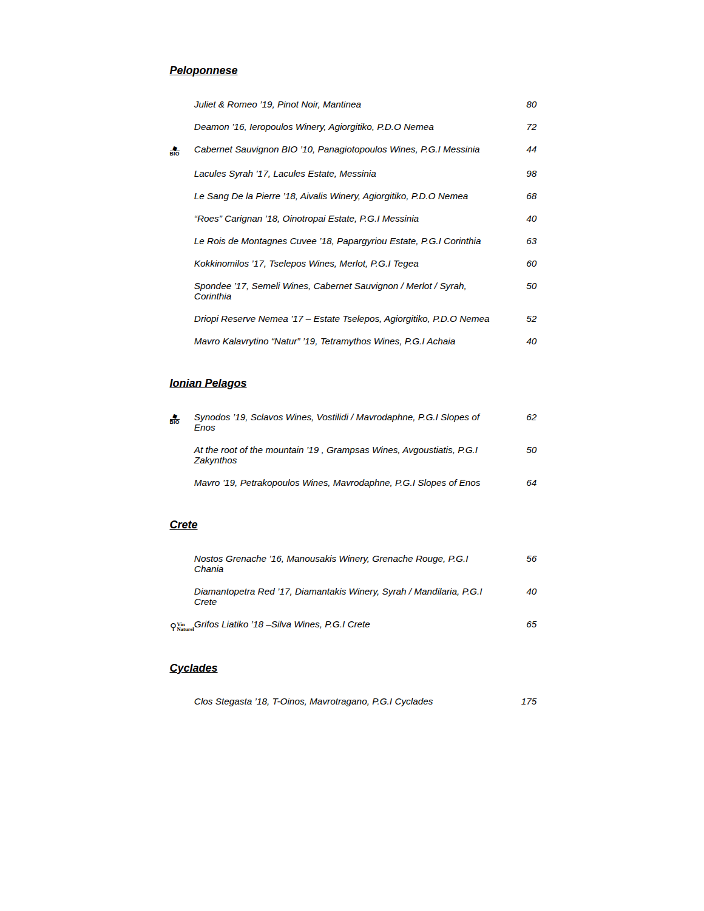Peloponnese
| | Juliet & Romeo ’19, Pinot Noir, Mantinea | 80 |
| | Deamon ’16, Ieropoulos Winery, Agiorgitiko, P.D.O Nemea | 72 |
| ❖ BIO | Cabernet Sauvignon BIO ’10, Panagiotopoulos Wines, P.G.I Messinia | 44 |
| | Lacules Syrah ’17, Lacules Estate, Messinia | 98 |
| | Le Sang De la Pierre ’18, Aivalis Winery, Agiorgitiko, P.D.O Nemea | 68 |
| | “Roes” Carignan ’18, Oinotropai Estate, P.G.I Messinia | 40 |
| | Le Rois de Montagnes Cuvee ’18, Papargyriou Estate, P.G.I Corinthia | 63 |
| | Kokkinomilos ’17, Tselepos Wines, Merlot, P.G.I Tegea | 60 |
| | Spondee ’17, Semeli Wines, Cabernet Sauvignon / Merlot / Syrah, Corinthia | 50 |
| | Driopi Reserve Nemea ’17 – Estate Tselepos, Agiorgitiko, P.D.O Nemea | 52 |
| | Mavro Kalavrytino “Natur” ’19, Tetramythos Wines, P.G.I Achaia | 40 |
Ionian Pelagos
| ❖ BIO | Synodos ’19, Sclavos Wines, Vostilidi / Mavrodaphne, P.G.I Slopes of Enos | 62 |
| | At the root of the mountain ’19 , Grampsas Wines, Avgoustiatis, P.G.I Zakynthos | 50 |
| | Mavro ’19, Petrakopoulos Wines, Mavrodaphne, P.G.I Slopes of Enos | 64 |
Crete
| | Nostos Grenache ’16, Manousakis Winery, Grenache Rouge, P.G.I Chania | 56 |
| | Diamantopetra Red ’17, Diamantakis Winery, Syrah / Mandilaria, P.G.I Crete | 40 |
| ⚲ Vin Naturel | Grifos Liatiko ’18 –Silva Wines, P.G.I Crete | 65 |
Cyclades
| | Clos Stegasta ’18, T-Oinos, Mavrotragano, P.G.I Cyclades | 175 |